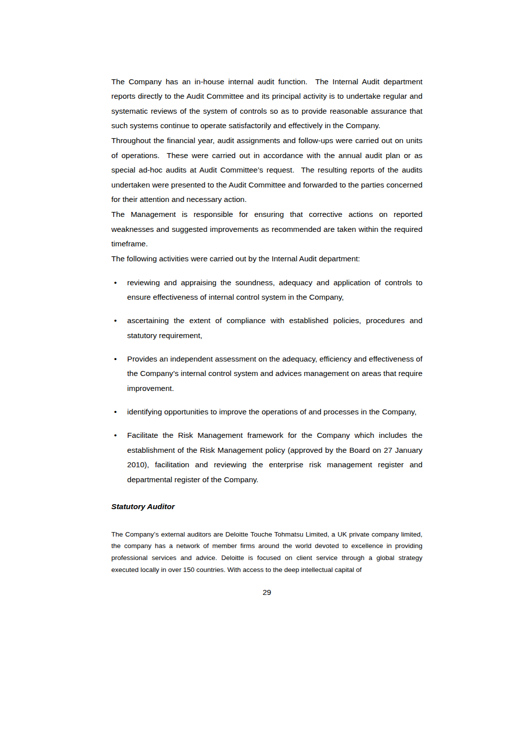The Company has an in-house internal audit function. The Internal Audit department reports directly to the Audit Committee and its principal activity is to undertake regular and systematic reviews of the system of controls so as to provide reasonable assurance that such systems continue to operate satisfactorily and effectively in the Company.
Throughout the financial year, audit assignments and follow-ups were carried out on units of operations. These were carried out in accordance with the annual audit plan or as special ad-hoc audits at Audit Committee’s request. The resulting reports of the audits undertaken were presented to the Audit Committee and forwarded to the parties concerned for their attention and necessary action.
The Management is responsible for ensuring that corrective actions on reported weaknesses and suggested improvements as recommended are taken within the required timeframe.
The following activities were carried out by the Internal Audit department:
reviewing and appraising the soundness, adequacy and application of controls to ensure effectiveness of internal control system in the Company,
ascertaining the extent of compliance with established policies, procedures and statutory requirement,
Provides an independent assessment on the adequacy, efficiency and effectiveness of the Company’s internal control system and advices management on areas that require improvement.
identifying opportunities to improve the operations of and processes in the Company,
Facilitate the Risk Management framework for the Company which includes the establishment of the Risk Management policy (approved by the Board on 27 January 2010), facilitation and reviewing the enterprise risk management register and departmental register of the Company.
Statutory Auditor
The Company’s external auditors are Deloitte Touche Tohmatsu Limited, a UK private company limited, the company has a network of member firms around the world devoted to excellence in providing professional services and advice. Deloitte is focused on client service through a global strategy executed locally in over 150 countries. With access to the deep intellectual capital of
29